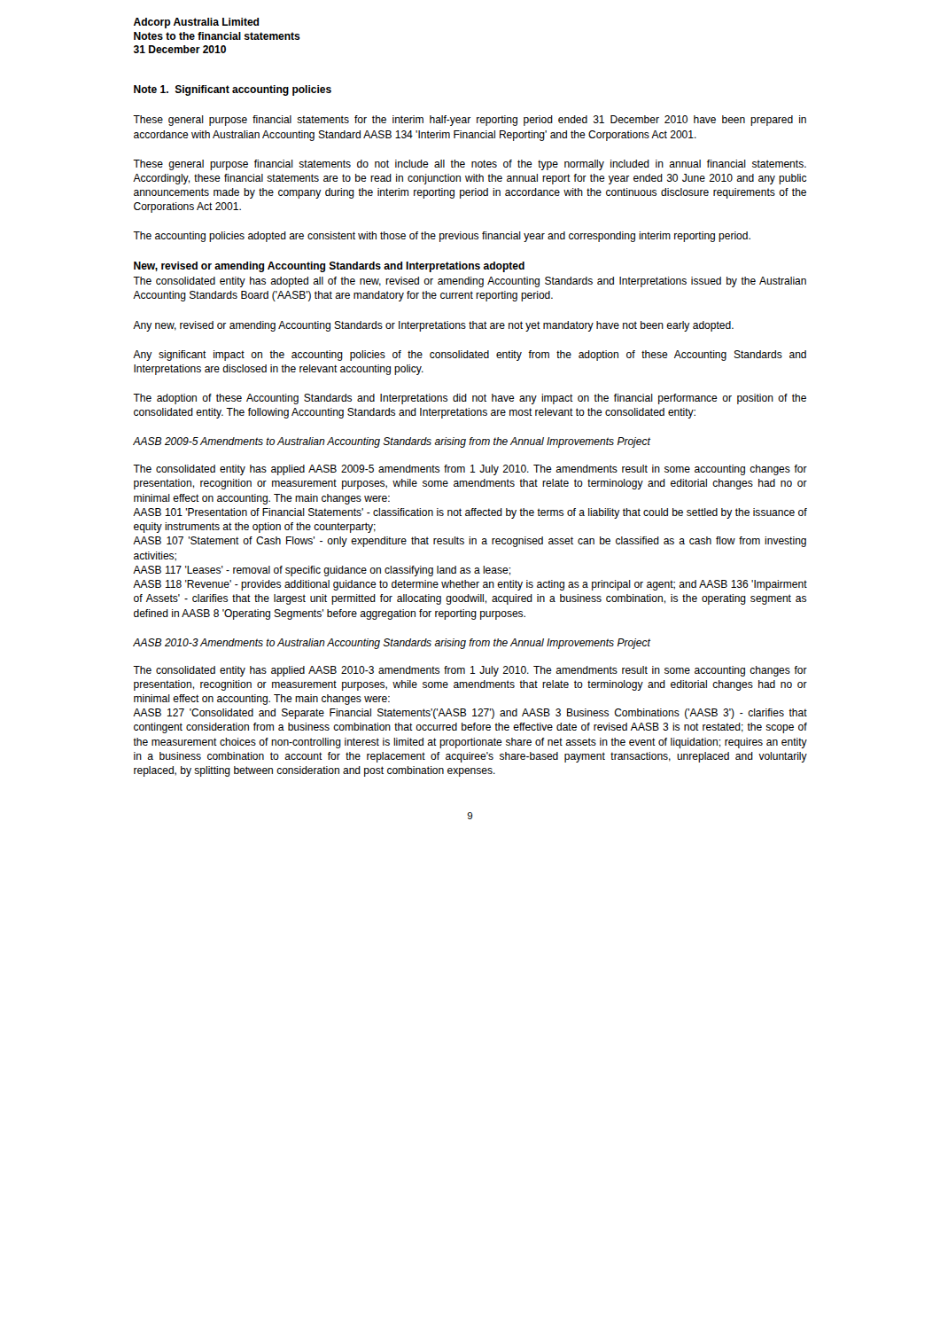Adcorp Australia Limited
Notes to the financial statements
31 December 2010
Note 1. Significant accounting policies
These general purpose financial statements for the interim half-year reporting period ended 31 December 2010 have been prepared in accordance with Australian Accounting Standard AASB 134 'Interim Financial Reporting' and the Corporations Act 2001.
These general purpose financial statements do not include all the notes of the type normally included in annual financial statements. Accordingly, these financial statements are to be read in conjunction with the annual report for the year ended 30 June 2010 and any public announcements made by the company during the interim reporting period in accordance with the continuous disclosure requirements of the Corporations Act 2001.
The accounting policies adopted are consistent with those of the previous financial year and corresponding interim reporting period.
New, revised or amending Accounting Standards and Interpretations adopted
The consolidated entity has adopted all of the new, revised or amending Accounting Standards and Interpretations issued by the Australian Accounting Standards Board ('AASB') that are mandatory for the current reporting period.
Any new, revised or amending Accounting Standards or Interpretations that are not yet mandatory have not been early adopted.
Any significant impact on the accounting policies of the consolidated entity from the adoption of these Accounting Standards and Interpretations are disclosed in the relevant accounting policy.
The adoption of these Accounting Standards and Interpretations did not have any impact on the financial performance or position of the consolidated entity. The following Accounting Standards and Interpretations are most relevant to the consolidated entity:
AASB 2009-5 Amendments to Australian Accounting Standards arising from the Annual Improvements Project
The consolidated entity has applied AASB 2009-5 amendments from 1 July 2010. The amendments result in some accounting changes for presentation, recognition or measurement purposes, while some amendments that relate to terminology and editorial changes had no or minimal effect on accounting. The main changes were:
AASB 101 'Presentation of Financial Statements' - classification is not affected by the terms of a liability that could be settled by the issuance of equity instruments at the option of the counterparty;
AASB 107 'Statement of Cash Flows' - only expenditure that results in a recognised asset can be classified as a cash flow from investing activities;
AASB 117 'Leases' - removal of specific guidance on classifying land as a lease;
AASB 118 'Revenue' - provides additional guidance to determine whether an entity is acting as a principal or agent; and AASB 136 'Impairment of Assets' - clarifies that the largest unit permitted for allocating goodwill, acquired in a business combination, is the operating segment as defined in AASB 8 'Operating Segments' before aggregation for reporting purposes.
AASB 2010-3 Amendments to Australian Accounting Standards arising from the Annual Improvements Project
The consolidated entity has applied AASB 2010-3 amendments from 1 July 2010. The amendments result in some accounting changes for presentation, recognition or measurement purposes, while some amendments that relate to terminology and editorial changes had no or minimal effect on accounting. The main changes were:
AASB 127 'Consolidated and Separate Financial Statements'('AASB 127') and AASB 3 Business Combinations ('AASB 3') - clarifies that contingent consideration from a business combination that occurred before the effective date of revised AASB 3 is not restated; the scope of the measurement choices of non-controlling interest is limited at proportionate share of net assets in the event of liquidation; requires an entity in a business combination to account for the replacement of acquiree's share-based payment transactions, unreplaced and voluntarily replaced, by splitting between consideration and post combination expenses.
9